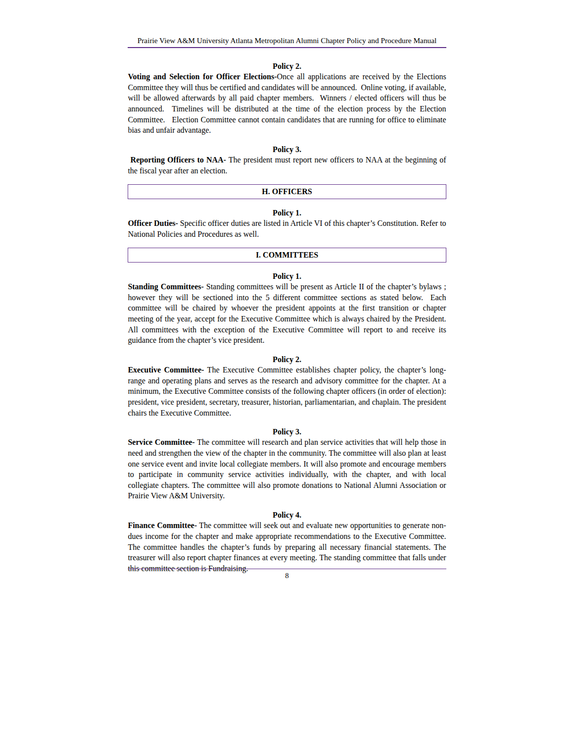Prairie View A&M University Atlanta Metropolitan Alumni Chapter Policy and Procedure Manual
Policy 2.
Voting and Selection for Officer Elections-Once all applications are received by the Elections Committee they will thus be certified and candidates will be announced. Online voting, if available, will be allowed afterwards by all paid chapter members. Winners / elected officers will thus be announced. Timelines will be distributed at the time of the election process by the Election Committee. Election Committee cannot contain candidates that are running for office to eliminate bias and unfair advantage.
Policy 3.
Reporting Officers to NAA- The president must report new officers to NAA at the beginning of the fiscal year after an election.
H. OFFICERS
Policy 1.
Officer Duties- Specific officer duties are listed in Article VI of this chapter’s Constitution. Refer to National Policies and Procedures as well.
I. COMMITTEES
Policy 1.
Standing Committees- Standing committees will be present as Article II of the chapter’s bylaws ; however they will be sectioned into the 5 different committee sections as stated below. Each committee will be chaired by whoever the president appoints at the first transition or chapter meeting of the year, accept for the Executive Committee which is always chaired by the President. All committees with the exception of the Executive Committee will report to and receive its guidance from the chapter’s vice president.
Policy 2.
Executive Committee- The Executive Committee establishes chapter policy, the chapter’s long-range and operating plans and serves as the research and advisory committee for the chapter. At a minimum, the Executive Committee consists of the following chapter officers (in order of election): president, vice president, secretary, treasurer, historian, parliamentarian, and chaplain. The president chairs the Executive Committee.
Policy 3.
Service Committee- The committee will research and plan service activities that will help those in need and strengthen the view of the chapter in the community. The committee will also plan at least one service event and invite local collegiate members. It will also promote and encourage members to participate in community service activities individually, with the chapter, and with local collegiate chapters. The committee will also promote donations to National Alumni Association or Prairie View A&M University.
Policy 4.
Finance Committee- The committee will seek out and evaluate new opportunities to generate non-dues income for the chapter and make appropriate recommendations to the Executive Committee. The committee handles the chapter’s funds by preparing all necessary financial statements. The treasurer will also report chapter finances at every meeting. The standing committee that falls under this committee section is Fundraising.
8